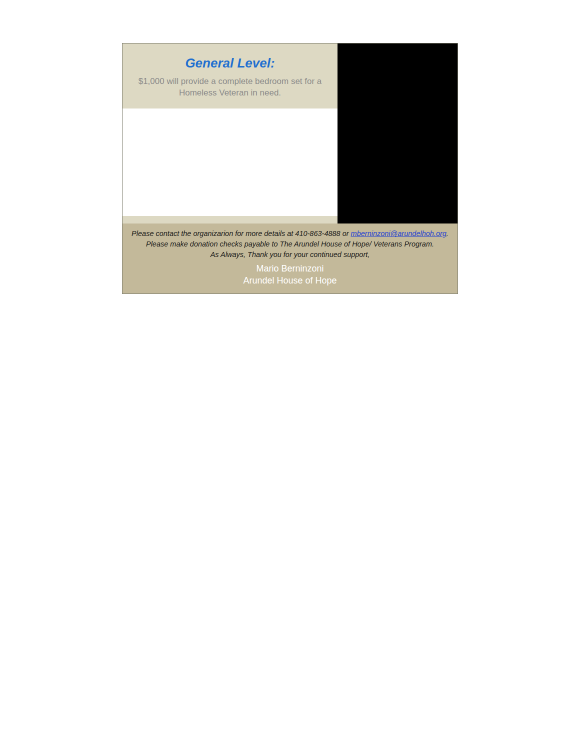General Level:
$1,000 will provide a complete bedroom set for a Homeless Veteran in need.
Please contact the organizarion for more details at 410-863-4888 or mberninzoni@arundelhoh.org.
Please make donation checks payable to The Arundel House of Hope/ Veterans Program.
As Always, Thank you for your continued support,
Mario Berninzoni
Arundel House of Hope